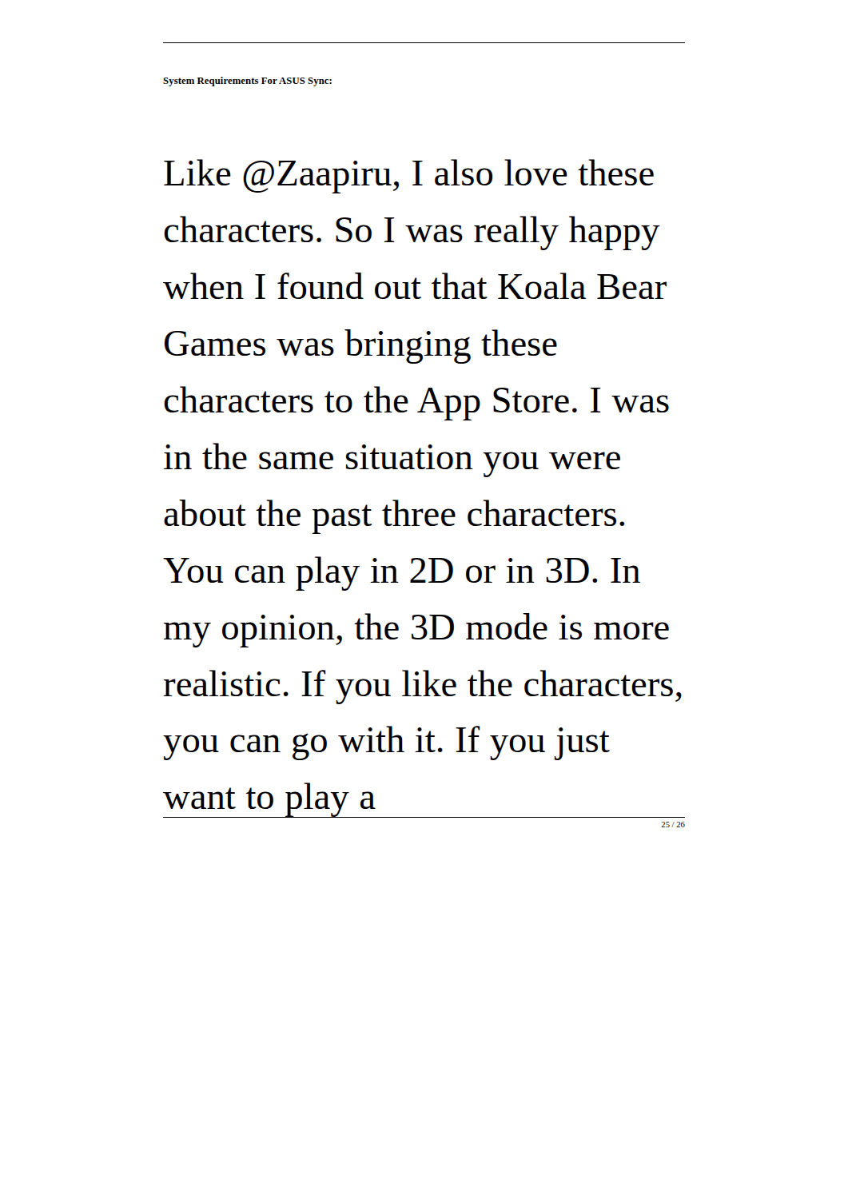System Requirements For ASUS Sync:
Like @Zaapiru, I also love these characters. So I was really happy when I found out that Koala Bear Games was bringing these characters to the App Store. I was in the same situation you were about the past three characters. You can play in 2D or in 3D. In my opinion, the 3D mode is more realistic. If you like the characters, you can go with it. If you just want to play a
25 / 26